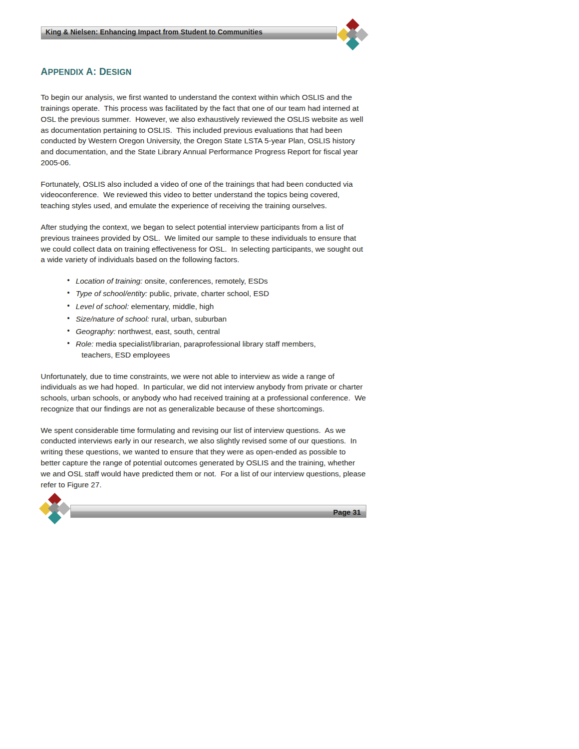King & Nielsen: Enhancing Impact from Student to Communities
APPENDIX A: DESIGN
To begin our analysis, we first wanted to understand the context within which OSLIS and the trainings operate. This process was facilitated by the fact that one of our team had interned at OSL the previous summer. However, we also exhaustively reviewed the OSLIS website as well as documentation pertaining to OSLIS. This included previous evaluations that had been conducted by Western Oregon University, the Oregon State LSTA 5-year Plan, OSLIS history and documentation, and the State Library Annual Performance Progress Report for fiscal year 2005-06.
Fortunately, OSLIS also included a video of one of the trainings that had been conducted via videoconference. We reviewed this video to better understand the topics being covered, teaching styles used, and emulate the experience of receiving the training ourselves.
After studying the context, we began to select potential interview participants from a list of previous trainees provided by OSL. We limited our sample to these individuals to ensure that we could collect data on training effectiveness for OSL. In selecting participants, we sought out a wide variety of individuals based on the following factors.
Location of training: onsite, conferences, remotely, ESDs
Type of school/entity: public, private, charter school, ESD
Level of school: elementary, middle, high
Size/nature of school: rural, urban, suburban
Geography: northwest, east, south, central
Role: media specialist/librarian, paraprofessional library staff members,teachers, ESD employees
Unfortunately, due to time constraints, we were not able to interview as wide a range of individuals as we had hoped. In particular, we did not interview anybody from private or charter schools, urban schools, or anybody who had received training at a professional conference. We recognize that our findings are not as generalizable because of these shortcomings.
We spent considerable time formulating and revising our list of interview questions. As we conducted interviews early in our research, we also slightly revised some of our questions. In writing these questions, we wanted to ensure that they were as open-ended as possible to better capture the range of potential outcomes generated by OSLIS and the training, whether we and OSL staff would have predicted them or not. For a list of our interview questions, please refer to Figure 27.
Page 31